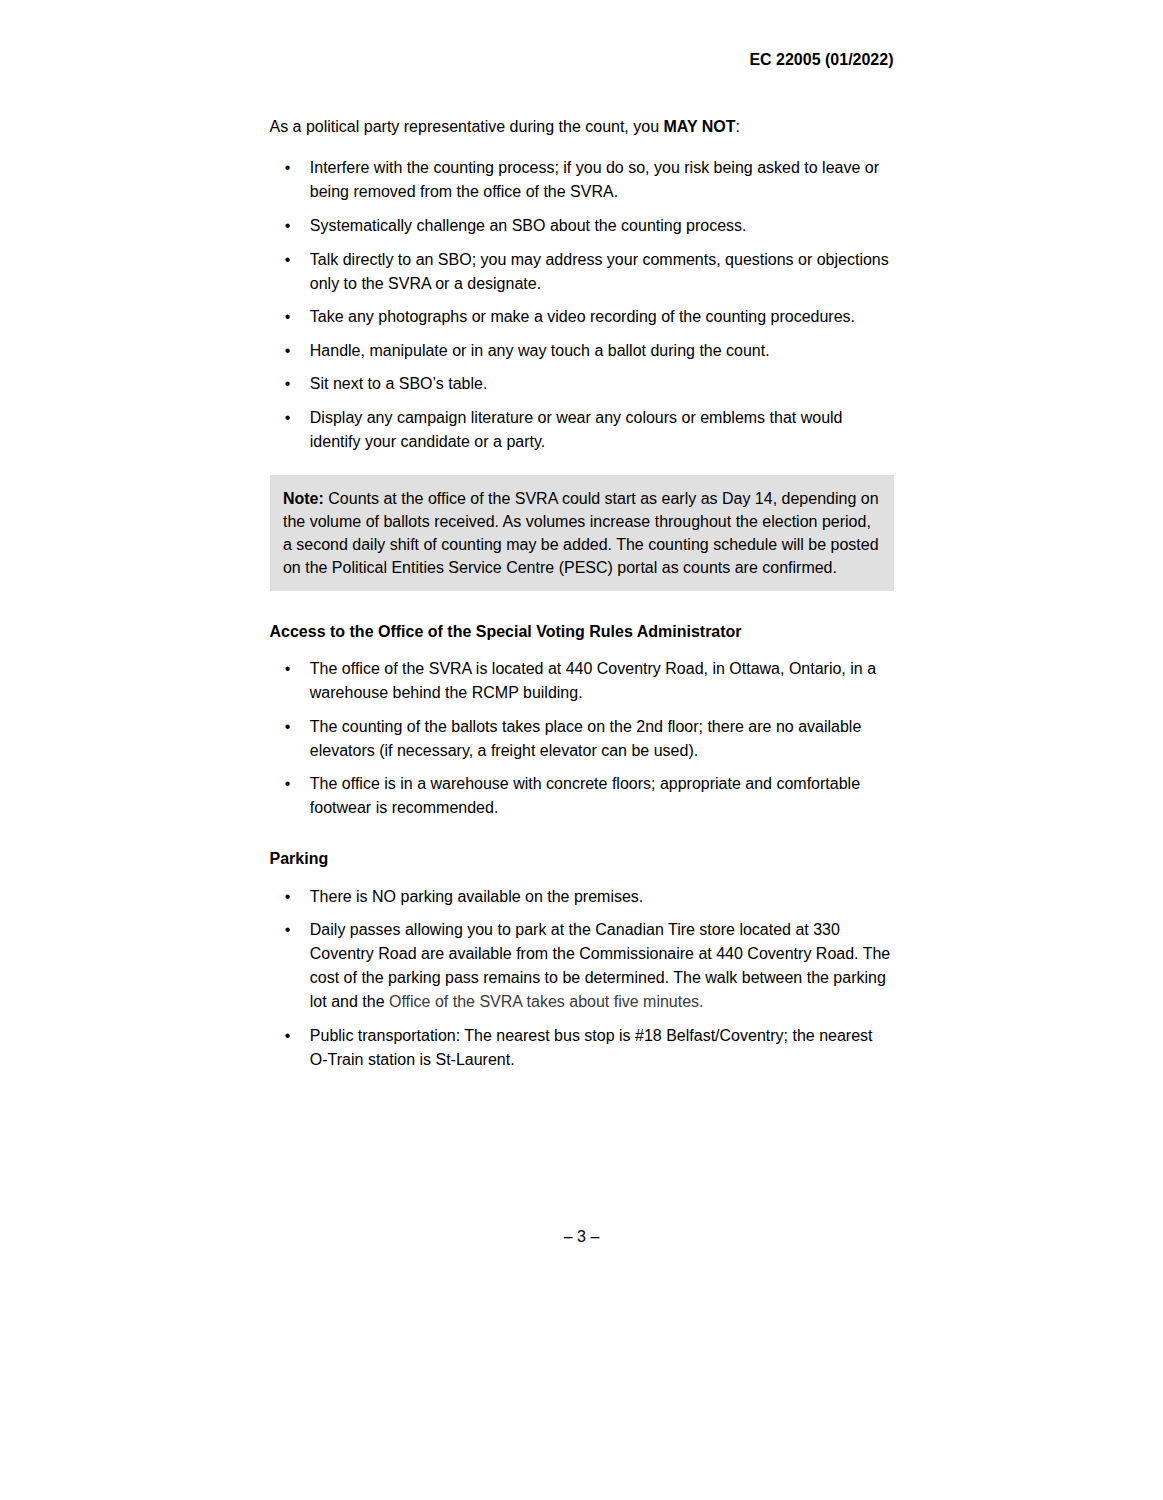EC 22005 (01/2022)
As a political party representative during the count, you MAY NOT:
Interfere with the counting process; if you do so, you risk being asked to leave or being removed from the office of the SVRA.
Systematically challenge an SBO about the counting process.
Talk directly to an SBO; you may address your comments, questions or objections only to the SVRA or a designate.
Take any photographs or make a video recording of the counting procedures.
Handle, manipulate or in any way touch a ballot during the count.
Sit next to a SBO’s table.
Display any campaign literature or wear any colours or emblems that would identify your candidate or a party.
Note: Counts at the office of the SVRA could start as early as Day 14, depending on the volume of ballots received. As volumes increase throughout the election period, a second daily shift of counting may be added. The counting schedule will be posted on the Political Entities Service Centre (PESC) portal as counts are confirmed.
Access to the Office of the Special Voting Rules Administrator
The office of the SVRA is located at 440 Coventry Road, in Ottawa, Ontario, in a warehouse behind the RCMP building.
The counting of the ballots takes place on the 2nd floor; there are no available elevators (if necessary, a freight elevator can be used).
The office is in a warehouse with concrete floors; appropriate and comfortable footwear is recommended.
Parking
There is NO parking available on the premises.
Daily passes allowing you to park at the Canadian Tire store located at 330 Coventry Road are available from the Commissionaire at 440 Coventry Road. The cost of the parking pass remains to be determined. The walk between the parking lot and the Office of the SVRA takes about five minutes.
Public transportation: The nearest bus stop is #18 Belfast/Coventry; the nearest O-Train station is St-Laurent.
– 3 –